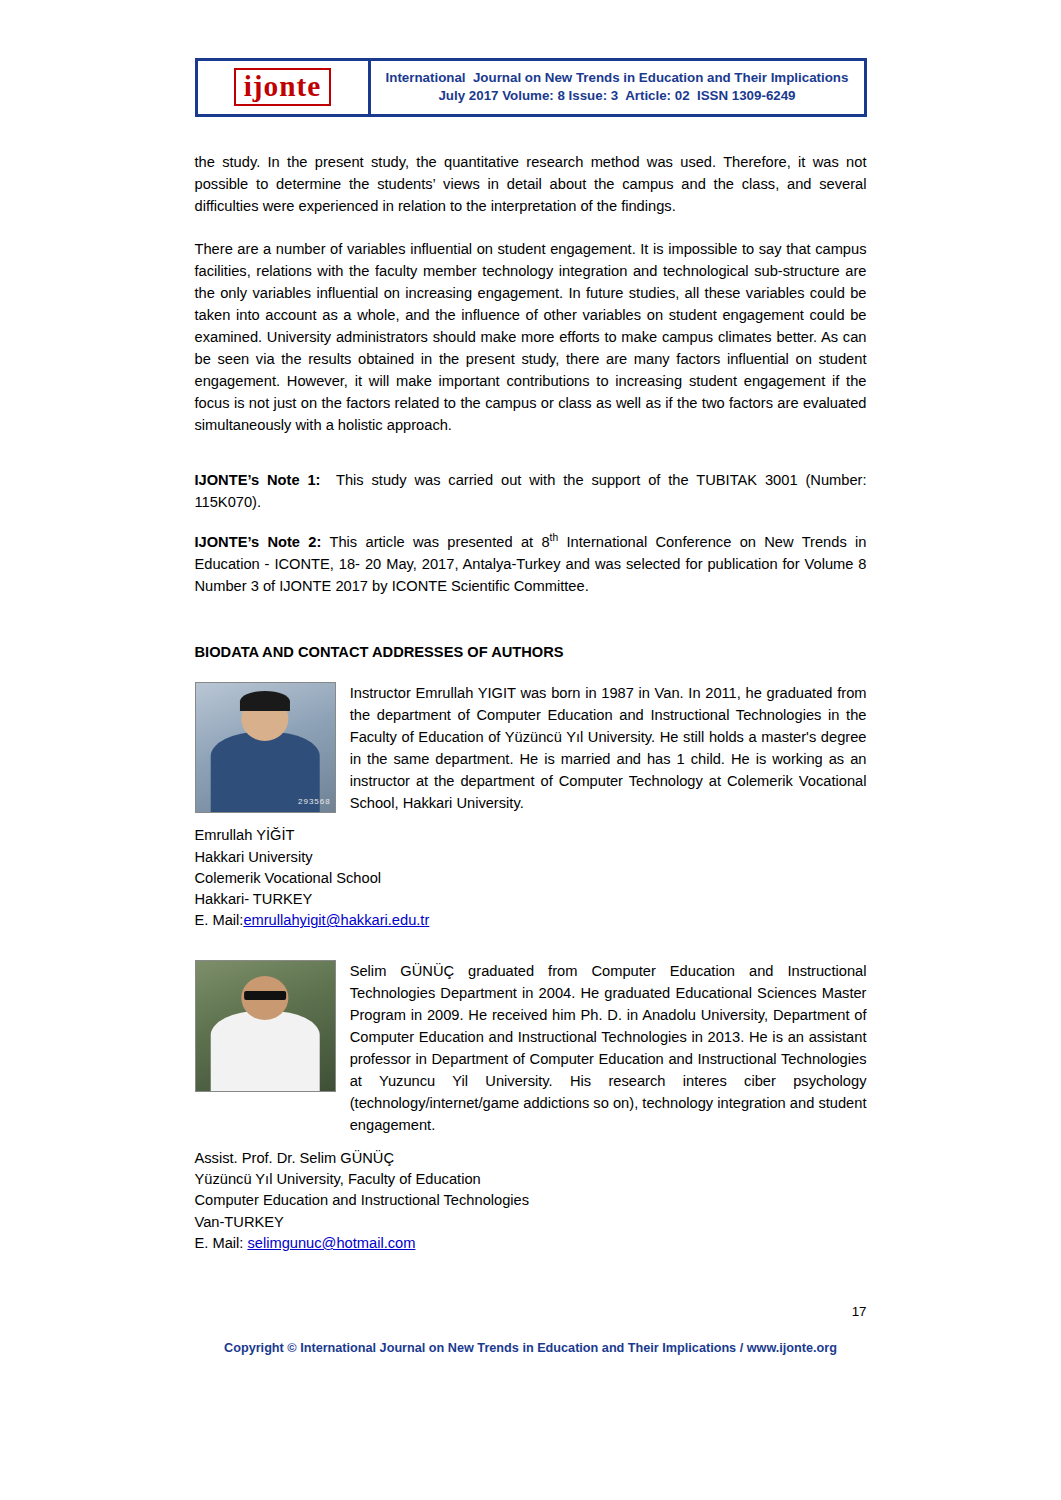ijonte
International Journal on New Trends in Education and Their Implications July 2017 Volume: 8 Issue: 3 Article: 02 ISSN 1309-6249
the study. In the present study, the quantitative research method was used. Therefore, it was not possible to determine the students’ views in detail about the campus and the class, and several difficulties were experienced in relation to the interpretation of the findings.
There are a number of variables influential on student engagement. It is impossible to say that campus facilities, relations with the faculty member technology integration and technological sub-structure are the only variables influential on increasing engagement. In future studies, all these variables could be taken into account as a whole, and the influence of other variables on student engagement could be examined. University administrators should make more efforts to make campus climates better. As can be seen via the results obtained in the present study, there are many factors influential on student engagement. However, it will make important contributions to increasing student engagement if the focus is not just on the factors related to the campus or class as well as if the two factors are evaluated simultaneously with a holistic approach.
IJONTE’s Note 1: This study was carried out with the support of the TUBITAK 3001 (Number: 115K070).
IJONTE’s Note 2: This article was presented at 8th International Conference on New Trends in Education - ICONTE, 18- 20 May, 2017, Antalya-Turkey and was selected for publication for Volume 8 Number 3 of IJONTE 2017 by ICONTE Scientific Committee.
BIODATA AND CONTACT ADDRESSES OF AUTHORS
293568
Instructor Emrullah YIGIT was born in 1987 in Van. In 2011, he graduated from the department of Computer Education and Instructional Technologies in the Faculty of Education of Yüzüncü Yıl University. He still holds a master's degree in the same department. He is married and has 1 child. He is working as an instructor at the department of Computer Technology at Colemerik Vocational School, Hakkari University.
Emrullah YİĞİT
Hakkari University
Colemerik Vocational School
Hakkari- TURKEY
E. Mail:emrullahyigit@hakkari.edu.tr
Selim GÜNÜÇ graduated from Computer Education and Instructional Technologies Department in 2004. He graduated Educational Sciences Master Program in 2009. He received him Ph. D. in Anadolu University, Department of Computer Education and Instructional Technologies in 2013. He is an assistant professor in Department of Computer Education and Instructional Technologies at Yuzuncu Yil University. His research interes ciber psychology (technology/internet/game addictions so on), technology integration and student engagement.
Assist. Prof. Dr. Selim GÜNÜÇ
Yüzüncü Yıl University, Faculty of Education
Computer Education and Instructional Technologies
Van-TURKEY
E. Mail: selimgunuc@hotmail.com
17
Copyright © International Journal on New Trends in Education and Their Implications / www.ijonte.org